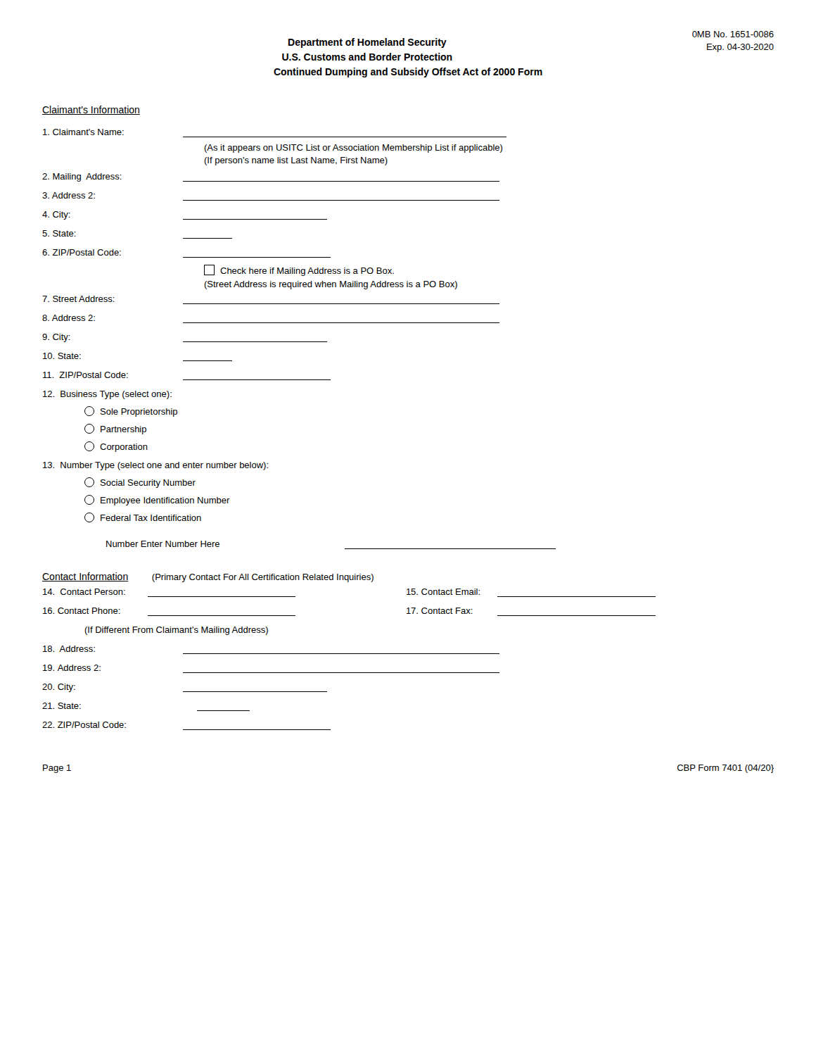0MB No. 1651-0086
Exp. 04-30-2020
Department of Homeland Security
U.S. Customs and Border Protection
Continued Dumping and Subsidy Offset Act of 2000 Form
Claimant's Information
| 1. Claimant's Name: | |
(As it appears on USITC List or Association Membership List if applicable)
(If person's name list Last Name, First Name)
| 2. Mailing Address: | |
| 3. Address 2: | |
| 4. City: | |
| 5. State: | |
| 6. ZIP/Postal Code: | |
Check here if Mailing Address is a PO Box.
(Street Address is required when Mailing Address is a PO Box)
| 7. Street Address: | |
| 8. Address 2: | |
| 9. City: | |
| 10. State: | |
| 11. ZIP/Postal Code: | |
| 12. Business Type (select one): |
Sole Proprietorship
Partnership
Corporation
| 13. Number Type (select one and enter number below): |
Social Security Number
Employee Identification Number
Federal Tax Identification
| Number Enter Number Here | |
Contact Information (Primary Contact For All Certification Related Inquiries)
| 14. Contact Person: | | 15. Contact Email: | |
| 16. Contact Phone: | | 17. Contact Fax: | |
(If Different From Claimant's Mailing Address)
| 18. Address: | |
| 19. Address 2: | |
| 20. City: | |
| 21. State: | |
| 22. ZIP/Postal Code: | |
Page 1 CBP Form 7401 (04/20}